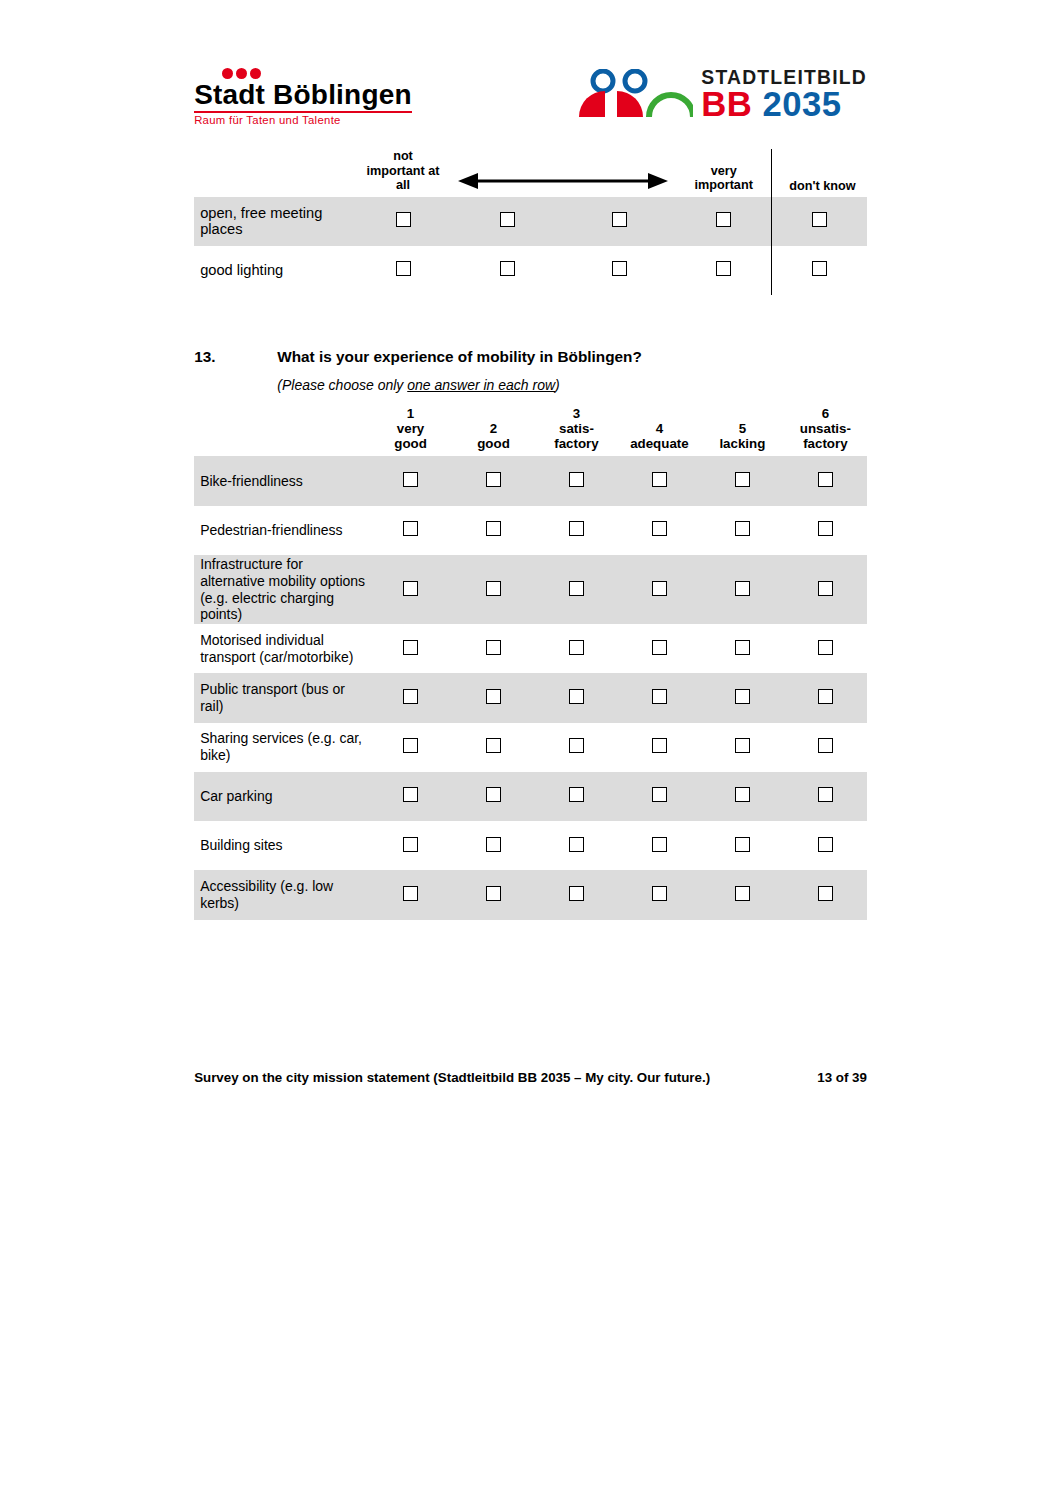Stadt Böblingen
Raum für Taten und Talente
STADTLEITBILD
BB 2035
| | not important at all | | very important | don't know |
| --- | --- | --- | --- | --- |
| open, free meeting places | | | | | |
| good lighting | | | | | |
13. What is your experience of mobility in Böblingen?
(Please choose only one answer in each row)
| | 1 very good | 2 good | 3 satis- factory | 4 adequate | 5 lacking | 6 unsatis- factory |
| --- | --- | --- | --- | --- | --- | --- |
| Bike-friendliness | | | | | | |
| Pedestrian-friendliness | | | | | | |
| Infrastructure for alternative mobility options (e.g. electric charging points) | | | | | | |
| Motorised individual transport (car/motorbike) | | | | | | |
| Public transport (bus or rail) | | | | | | |
| Sharing services (e.g. car, bike) | | | | | | |
| Car parking | | | | | | |
| Building sites | | | | | | |
| Accessibility (e.g. low kerbs) | | | | | | |
Survey on the city mission statement (Stadtleitbild BB 2035 – My city. Our future.)
13 of 39